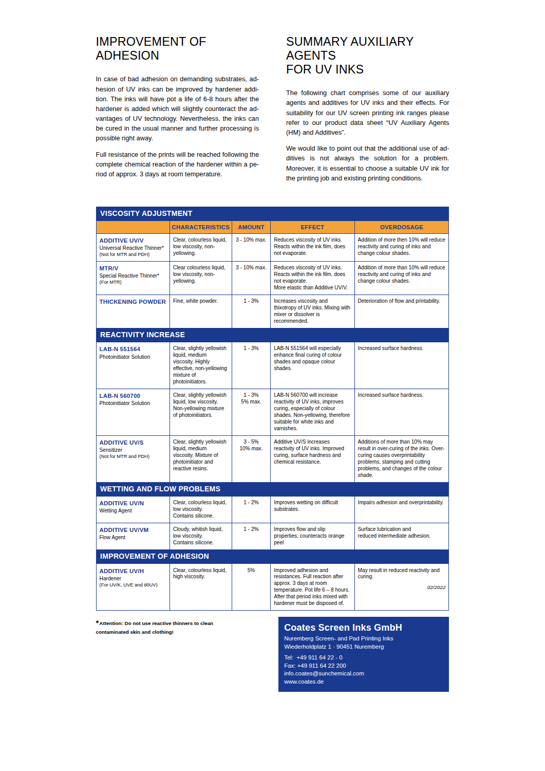IMPROVEMENT OF ADHESION
In case of bad adhesion on demanding substrates, adhesion of UV inks can be improved by hardener addition. The inks will have pot a life of 6-8 hours after the hardener is added which will slightly counteract the advantages of UV technology. Nevertheless, the inks can be cured in the usual manner and further processing is possible right away.
Full resistance of the prints will be reached following the complete chemical reaction of the hardener within a period of approx. 3 days at room temperature.
SUMMARY AUXILIARY AGENTS
FOR UV INKS
The following chart comprises some of our auxiliary agents and additives for UV inks and their effects. For suitability for our UV screen printing ink ranges please refer to our product data sheet “UV Auxiliary Agents (HM) and Additives”.
We would like to point out that the additional use of additives is not always the solution for a problem. Moreover, it is essential to choose a suitable UV ink for the printing job and existing printing conditions.
| VISCOSITY ADJUSTMENT |
| | CHARACTERISTICS | AMOUNT | EFFECT | OVERDOSAGE |
| ADDITIVE UV/V Universal Reactive Thinner* (Not for MTR and PDH) | Clear, colourless liquid, low viscosity, non-yellowing. | 3 - 10% max. | Reduces viscosity of UV inks. Reacts within the ink film, does not evaporate. | Addition of more then 10% will reduce reactivity and curing of inks and change colour shades. |
| MTR/V Special Reactive Thinner* (For MTR) | Clear colourless liquid, low viscosity, non-yellowing. | 3 - 10% max. | Reduces viscosity of UV inks. Reacts within the ink film, does not evaporate. More elastic than Additive UV/V. | Addition of more than 10% will reduce reactivity and curing of inks and change colour shades. |
| THICKENING POWDER | Fine, white powder. | 1 - 3% | Increases viscosity and thixotropy of UV inks. Mixing with mixer or dissolver is recommended. | Deterioration of flow and printability. |
| REACTIVITY INCREASE |
| LAB-N 551564 Photoinitiator Solution | Clear, slightly yellowish liquid, medium viscosity. Highly effective, non-yellowing mixture of photoinitiators. | 1 - 3% | LAB-N 551564 will especially enhance final curing of colour shades and opaque colour shades. | Increased surface hardness. |
| LAB-N 560700 Photoinitiator Solution | Clear, slightly yellowish liquid, low viscosity. Non-yellowing mixture of photoinitiators. | 1 - 3% 5% max. | LAB-N 560700 will increase reactivity of UV inks, improves curing, especially of colour shades. Non-yellowing, therefore suitable for white inks and varnishes. | Increased surface hardness. |
| ADDITIVE UV/S Sensitizer (Not for MTR and PDH) | Clear, slightly yellowish liquid, medium viscosity. Mixture of photoinitiator and reactive resins. | 3 - 5% 10% max. | Additive UV/S increases reactivity of UV inks. Improved curing, surface hardness and chemical resistance. | Additions of more than 10% may result in over-curing of the inks. Over-curing causes overprintability problems, stamping and cutting problems, and changes of the colour shade. |
| WETTING AND FLOW PROBLEMS |
| ADDITIVE UV/N Wetting Agent | Clear, colourless liquid, low viscosity. Contains silicone. | 1 - 2% | Improves wetting on difficult substrates. | Impairs adhesion and overprintability. |
| ADDITIVE UV/VM Flow Agent | Cloudy, whitish liquid, low viscosity. Contains silicone. | 1 - 2% | Improves flow and slip properties, counteracts orange peel | Surface lubrication and reduced intermediate adhesion. |
| IMPROVEMENT OF ADHESION |
| ADDITIVE UV/H Hardener (For UV/K, UVE and 80UV) | Clear, colourless liquid, high viscosity. | 5% | Improved adhesion and resistances. Full reaction after approx. 3 days at room temperature. Pot life 6 – 8 hours. After that period inks mixed with hardener must be disposed of. | May result in reduced reactivity and curing. 02/2022 |
*Attention: Do not use reactive thinners to clean
contaminated skin and clothing!
Coates Screen Inks GmbH
Nuremberg Screen- and Pad Printing Inks
Wiederholdplatz 1 · 90451 Nuremberg
Tel: +49 911 64 22 - 0
Fax: +49 911 64 22 200
info.coates@sunchemical.com
www.coates.de